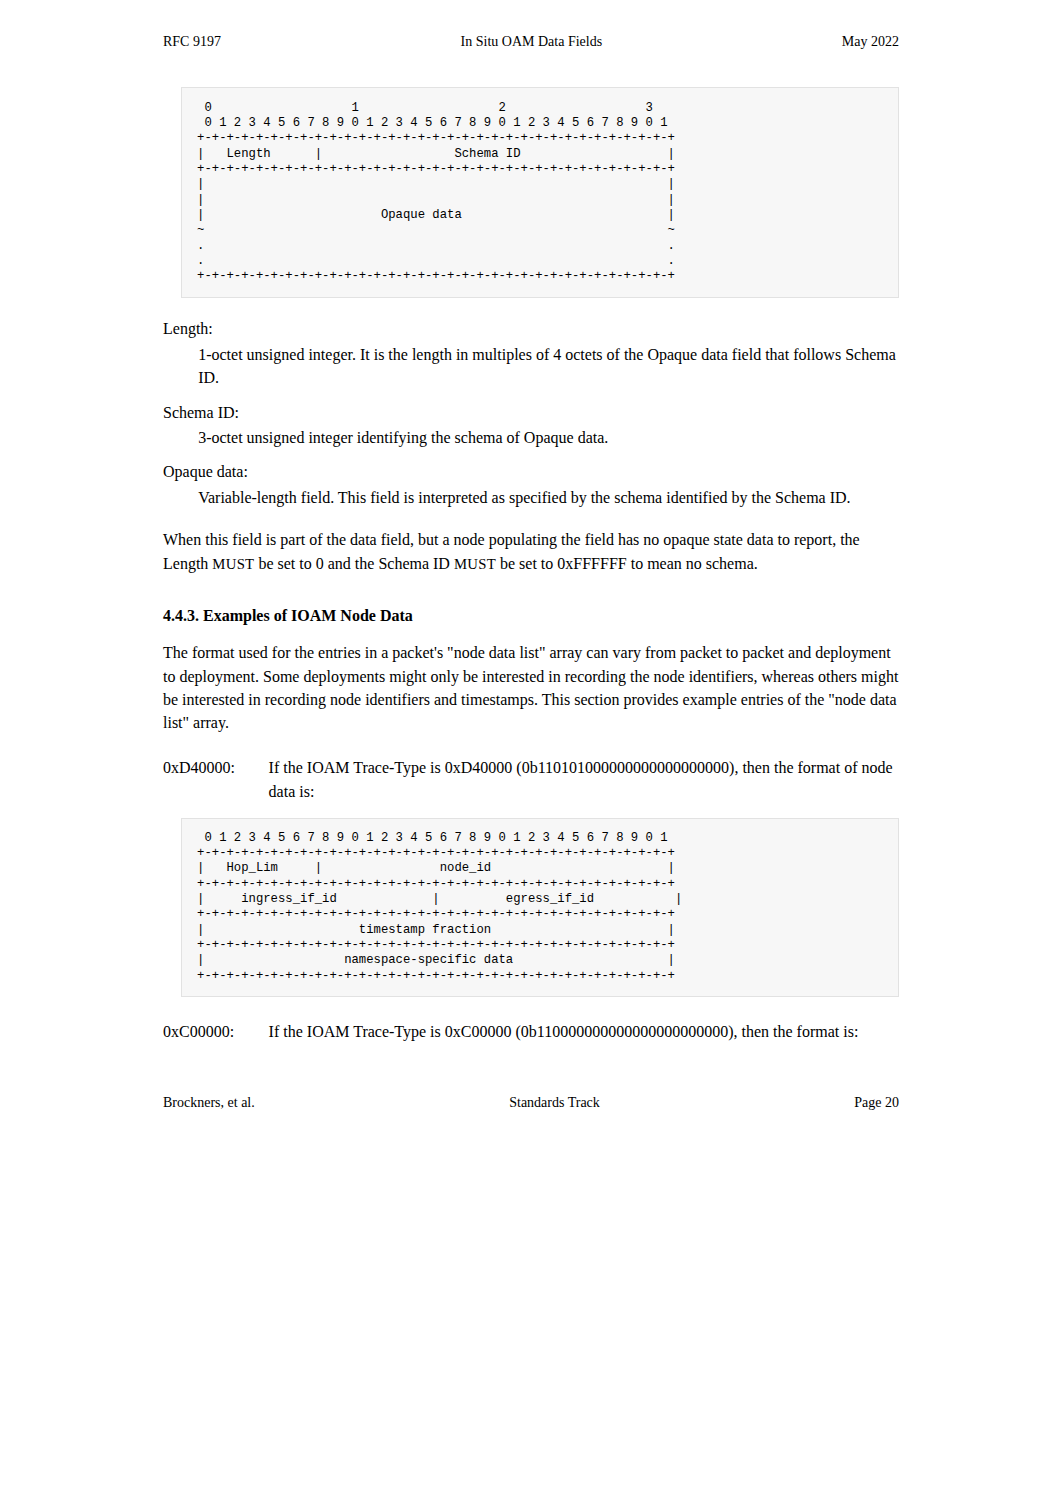RFC 9197
In Situ OAM Data Fields
May 2022
 0                   1                   2                   3
 0 1 2 3 4 5 6 7 8 9 0 1 2 3 4 5 6 7 8 9 0 1 2 3 4 5 6 7 8 9 0 1
+-+-+-+-+-+-+-+-+-+-+-+-+-+-+-+-+-+-+-+-+-+-+-+-+-+-+-+-+-+-+-+-+
|   Length      |                  Schema ID                    |
+-+-+-+-+-+-+-+-+-+-+-+-+-+-+-+-+-+-+-+-+-+-+-+-+-+-+-+-+-+-+-+-+
|                                                               |
|                                                               |
|                        Opaque data                            |
~                                                               ~
.                                                               .
.                                                               .
+-+-+-+-+-+-+-+-+-+-+-+-+-+-+-+-+-+-+-+-+-+-+-+-+-+-+-+-+-+-+-+-+
Length:
1-octet unsigned integer. It is the length in multiples of 4 octets of the Opaque data field that follows Schema ID.
Schema ID:
3-octet unsigned integer identifying the schema of Opaque data.
Opaque data:
Variable-length field. This field is interpreted as specified by the schema identified by the Schema ID.
When this field is part of the data field, but a node populating the field has no opaque state data to report, the Length MUST be set to 0 and the Schema ID MUST be set to 0xFFFFFF to mean no schema.
4.4.3. Examples of IOAM Node Data
The format used for the entries in a packet's "node data list" array can vary from packet to packet and deployment to deployment. Some deployments might only be interested in recording the node identifiers, whereas others might be interested in recording node identifiers and timestamps. This section provides example entries of the "node data list" array.
0xD40000:
If the IOAM Trace-Type is 0xD40000 (0b110101000000000000000000), then the format of node data is:
 0 1 2 3 4 5 6 7 8 9 0 1 2 3 4 5 6 7 8 9 0 1 2 3 4 5 6 7 8 9 0 1
+-+-+-+-+-+-+-+-+-+-+-+-+-+-+-+-+-+-+-+-+-+-+-+-+-+-+-+-+-+-+-+-+
|   Hop_Lim     |                node_id                        |
+-+-+-+-+-+-+-+-+-+-+-+-+-+-+-+-+-+-+-+-+-+-+-+-+-+-+-+-+-+-+-+-+
|     ingress_if_id             |         egress_if_id           |
+-+-+-+-+-+-+-+-+-+-+-+-+-+-+-+-+-+-+-+-+-+-+-+-+-+-+-+-+-+-+-+-+
|                     timestamp fraction                        |
+-+-+-+-+-+-+-+-+-+-+-+-+-+-+-+-+-+-+-+-+-+-+-+-+-+-+-+-+-+-+-+-+
|                   namespace-specific data                     |
+-+-+-+-+-+-+-+-+-+-+-+-+-+-+-+-+-+-+-+-+-+-+-+-+-+-+-+-+-+-+-+-+
0xC00000:
If the IOAM Trace-Type is 0xC00000 (0b110000000000000000000000), then the format is:
Brockners, et al.
Standards Track
Page 20